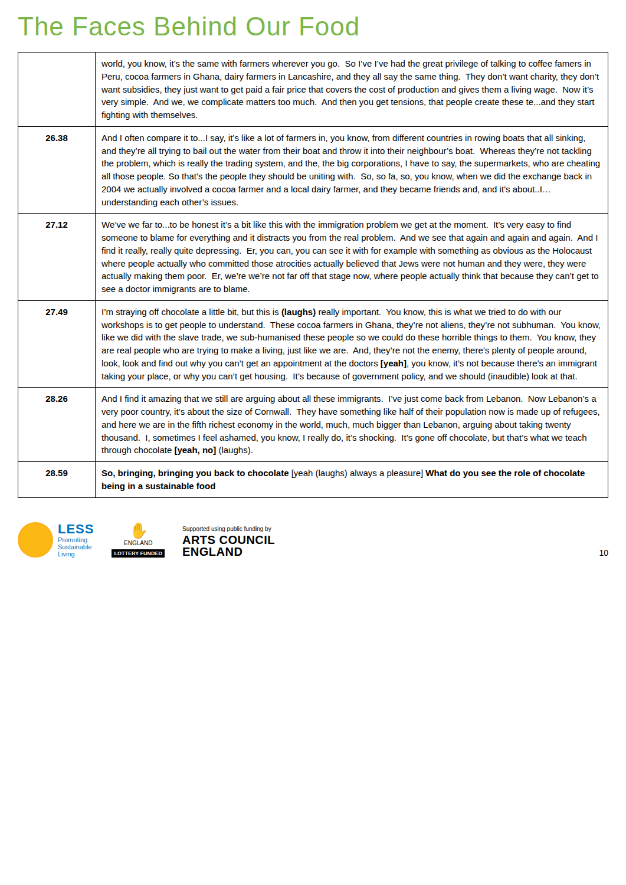The Faces Behind Our Food
| | world, you know, it’s the same with farmers wherever you go. So I’ve I’ve had the great privilege of talking to coffee famers in Peru, cocoa farmers in Ghana, dairy farmers in Lancashire, and they all say the same thing. They don’t want charity, they don’t want subsidies, they just want to get paid a fair price that covers the cost of production and gives them a living wage. Now it’s very simple. And we, we complicate matters too much. And then you get tensions, that people create these te...and they start fighting with themselves. |
| 26.38 | And I often compare it to...I say, it’s like a lot of farmers in, you know, from different countries in rowing boats that all sinking, and they’re all trying to bail out the water from their boat and throw it into their neighbour’s boat. Whereas they’re not tackling the problem, which is really the trading system, and the, the big corporations, I have to say, the supermarkets, who are cheating all those people. So that’s the people they should be uniting with. So, so fa, so, you know, when we did the exchange back in 2004 we actually involved a cocoa farmer and a local dairy farmer, and they became friends and, and it’s about..I…understanding each other’s issues. |
| 27.12 | We’ve we far to...to be honest it’s a bit like this with the immigration problem we get at the moment. It’s very easy to find someone to blame for everything and it distracts you from the real problem. And we see that again and again and again. And I find it really, really quite depressing. Er, you can, you can see it with for example with something as obvious as the Holocaust where people actually who committed those atrocities actually believed that Jews were not human and they were, they were actually making them poor. Er, we’re we’re not far off that stage now, where people actually think that because they can’t get to see a doctor immigrants are to blame. |
| 27.49 | I’m straying off chocolate a little bit, but this is (laughs) really important. You know, this is what we tried to do with our workshops is to get people to understand. These cocoa farmers in Ghana, they’re not aliens, they’re not subhuman. You know, like we did with the slave trade, we sub-humanised these people so we could do these horrible things to them. You know, they are real people who are trying to make a living, just like we are. And, they’re not the enemy, there’s plenty of people around, look, look and find out why you can’t get an appointment at the doctors [yeah] , you know, it’s not because there’s an immigrant taking your place, or why you can’t get housing. It’s because of government policy, and we should (inaudible) look at that. |
| 28.26 | And I find it amazing that we still are arguing about all these immigrants. I’ve just come back from Lebanon. Now Lebanon’s a very poor country, it’s about the size of Cornwall. They have something like half of their population now is made up of refugees, and here we are in the fifth richest economy in the world, much, much bigger than Lebanon, arguing about taking twenty thousand. I, sometimes I feel ashamed, you know, I really do, it’s shocking. It’s gone off chocolate, but that’s what we teach through chocolate [yeah, no] (laughs). |
| 28.59 | So, bringing, bringing you back to chocolate [yeah (laughs) always a pleasure] What do you see the role of chocolate being in a sustainable food |
LESS
Promoting
Sustainable
Living
✋
ENGLAND
LOTTERY FUNDED
Supported using public funding by
ARTS COUNCIL
ENGLAND
10